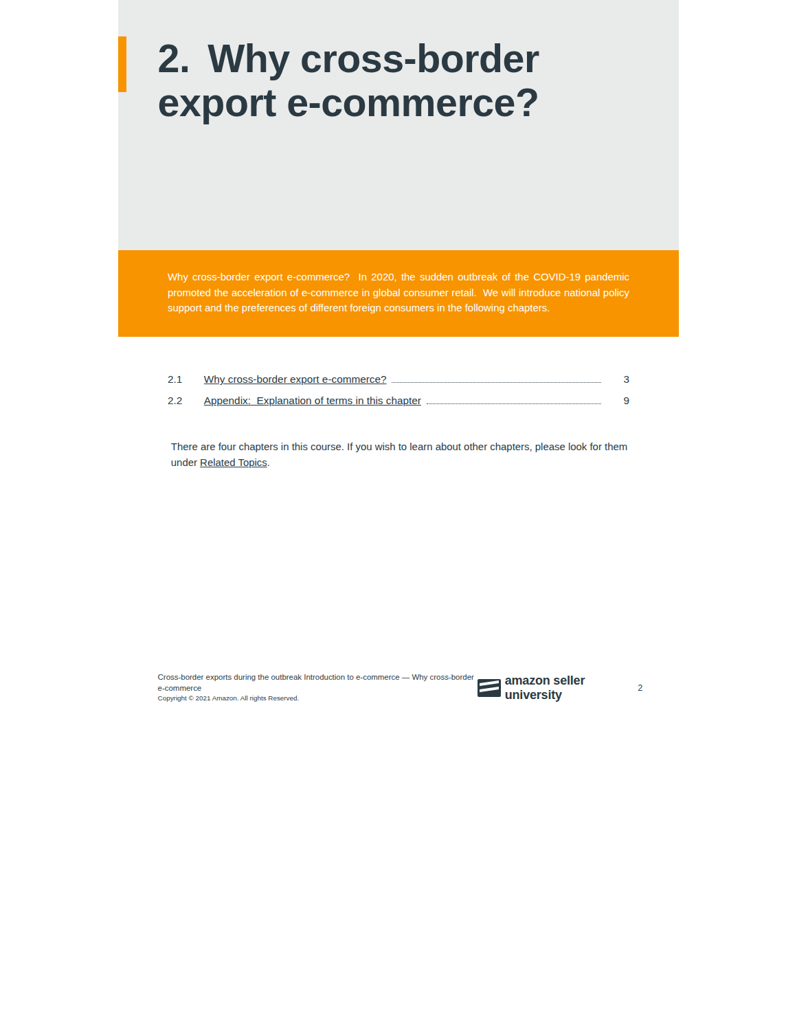2. Why cross-border export e-commerce?
Why cross-border export e-commerce? In 2020, the sudden outbreak of the COVID-19 pandemic promoted the acceleration of e-commerce in global consumer retail. We will introduce national policy support and the preferences of different foreign consumers in the following chapters.
2.1 Why cross-border export e-commerce? 3
2.2 Appendix: Explanation of terms in this chapter 9
There are four chapters in this course. If you wish to learn about other chapters, please look for them under Related Topics.
Cross-border exports during the outbreak Introduction to e-commerce — Why cross-border e-commerce
Copyright © 2021 Amazon. All rights Reserved.
amazon seller university
2